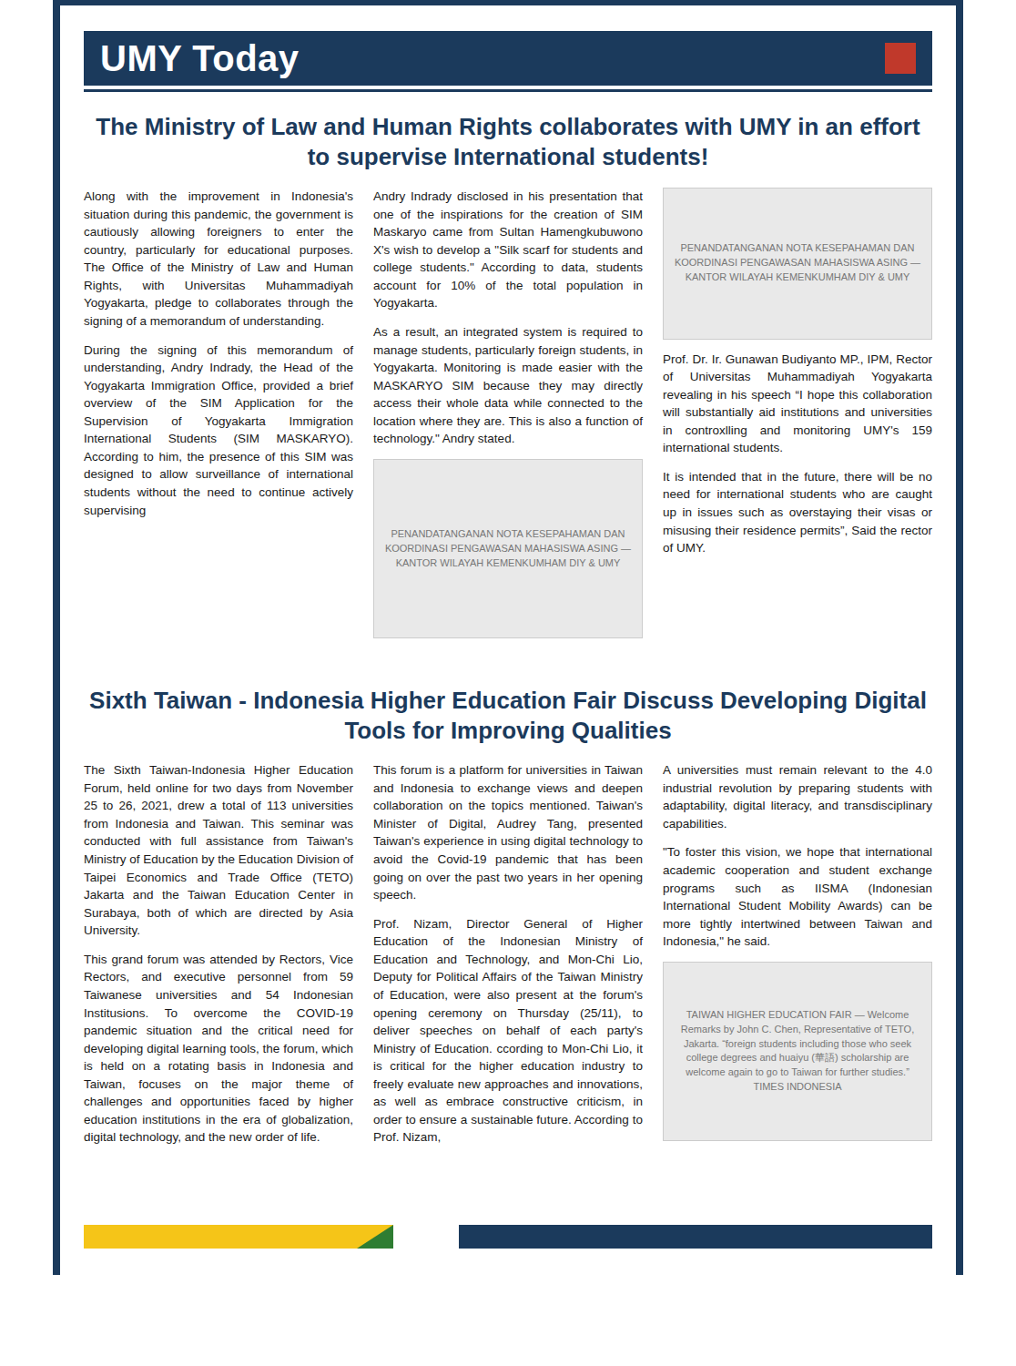UMY Today
The Ministry of Law and Human Rights collaborates with UMY in an effort to supervise International students!
Along with the improvement in Indonesia's situation during this pandemic, the government is cautiously allowing foreigners to enter the country, particularly for educational purposes. The Office of the Ministry of Law and Human Rights, with Universitas Muhammadiyah Yogyakarta, pledge to collaborates through the signing of a memorandum of understanding.
During the signing of this memorandum of understanding, Andry Indrady, the Head of the Yogyakarta Immigration Office, provided a brief overview of the SIM Application for the Supervision of Yogyakarta Immigration International Students (SIM MASKARYO). According to him, the presence of this SIM was designed to allow surveillance of international students without the need to continue actively supervising
Andry Indrady disclosed in his presentation that one of the inspirations for the creation of SIM Maskaryo came from Sultan Hamengkubuwono X's wish to develop a "Silk scarf for students and college students." According to data, students account for 10% of the total population in Yogyakarta.
As a result, an integrated system is required to manage students, particularly foreign students, in Yogyakarta. Monitoring is made easier with the MASKARYO SIM because they may directly access their whole data while connected to the location where they are. This is also a function of technology." Andry stated.
PENANDATANGANAN NOTA KESEPAHAMAN DAN KOORDINASI PENGAWASAN MAHASISWA ASING — KANTOR WILAYAH KEMENKUMHAM DIY & UMY
PENANDATANGANAN NOTA KESEPAHAMAN DAN KOORDINASI PENGAWASAN MAHASISWA ASING — KANTOR WILAYAH KEMENKUMHAM DIY & UMY
Prof. Dr. Ir. Gunawan Budiyanto MP., IPM, Rector of Universitas Muhammadiyah Yogyakarta revealing in his speech “I hope this collaboration will substantially aid institutions and universities in controxlling and monitoring UMY's 159 international students.
It is intended that in the future, there will be no need for international students who are caught up in issues such as overstaying their visas or misusing their residence permits”, Said the rector of UMY.
Sixth Taiwan - Indonesia Higher Education Fair Discuss Developing Digital Tools for Improving Qualities
The Sixth Taiwan-Indonesia Higher Education Forum, held online for two days from November 25 to 26, 2021, drew a total of 113 universities from Indonesia and Taiwan. This seminar was conducted with full assistance from Taiwan's Ministry of Education by the Education Division of Taipei Economics and Trade Office (TETO) Jakarta and the Taiwan Education Center in Surabaya, both of which are directed by Asia University.
This grand forum was attended by Rectors, Vice Rectors, and executive personnel from 59 Taiwanese universities and 54 Indonesian Institusions. To overcome the COVID-19 pandemic situation and the critical need for developing digital learning tools, the forum, which is held on a rotating basis in Indonesia and Taiwan, focuses on the major theme of challenges and opportunities faced by higher education institutions in the era of globalization, digital technology, and the new order of life.
This forum is a platform for universities in Taiwan and Indonesia to exchange views and deepen collaboration on the topics mentioned. Taiwan's Minister of Digital, Audrey Tang, presented Taiwan's experience in using digital technology to avoid the Covid-19 pandemic that has been going on over the past two years in her opening speech.
Prof. Nizam, Director General of Higher Education of the Indonesian Ministry of Education and Technology, and Mon-Chi Lio, Deputy for Political Affairs of the Taiwan Ministry of Education, were also present at the forum's opening ceremony on Thursday (25/11), to deliver speeches on behalf of each party's Ministry of Education. ccording to Mon-Chi Lio, it is critical for the higher education industry to freely evaluate new approaches and innovations, as well as embrace constructive criticism, in order to ensure a sustainable future. According to Prof. Nizam,
A universities must remain relevant to the 4.0 industrial revolution by preparing students with adaptability, digital literacy, and transdisciplinary capabilities.
"To foster this vision, we hope that international academic cooperation and student exchange programs such as IISMA (Indonesian International Student Mobility Awards) can be more tightly intertwined between Taiwan and Indonesia," he said.
TAIWAN HIGHER EDUCATION FAIR — Welcome Remarks by John C. Chen, Representative of TETO, Jakarta. “foreign students including those who seek college degrees and huaiyu (華語) scholarship are welcome again to go to Taiwan for further studies.” TIMES INDONESIA